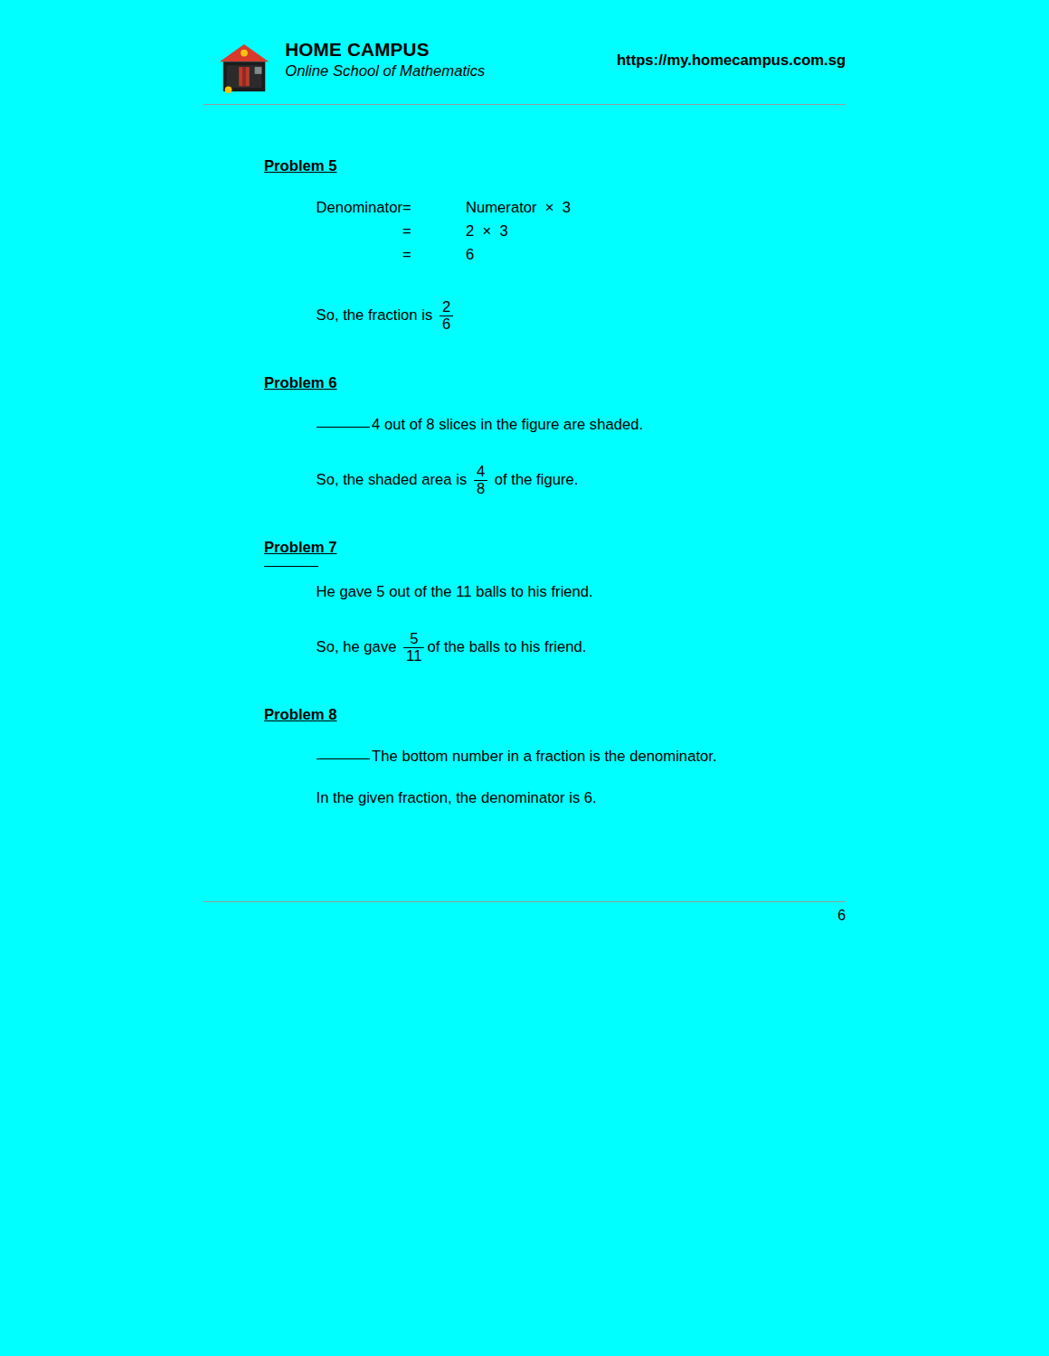HOME CAMPUS
Online School of Mathematics
https://my.homecampus.com.sg
Problem 5
| Denominator | = | Numerator × 3 |
| | = | 2 × 3 |
| | = | 6 |
So, the fraction is 26
Problem 6
4 out of 8 slices in the figure are shaded.
So, the shaded area is 48 of the figure.
Problem 7
He gave 5 out of the 11 balls to his friend.
So, he gave 511of the balls to his friend.
Problem 8
The bottom number in a fraction is the denominator.
In the given fraction, the denominator is 6.
6